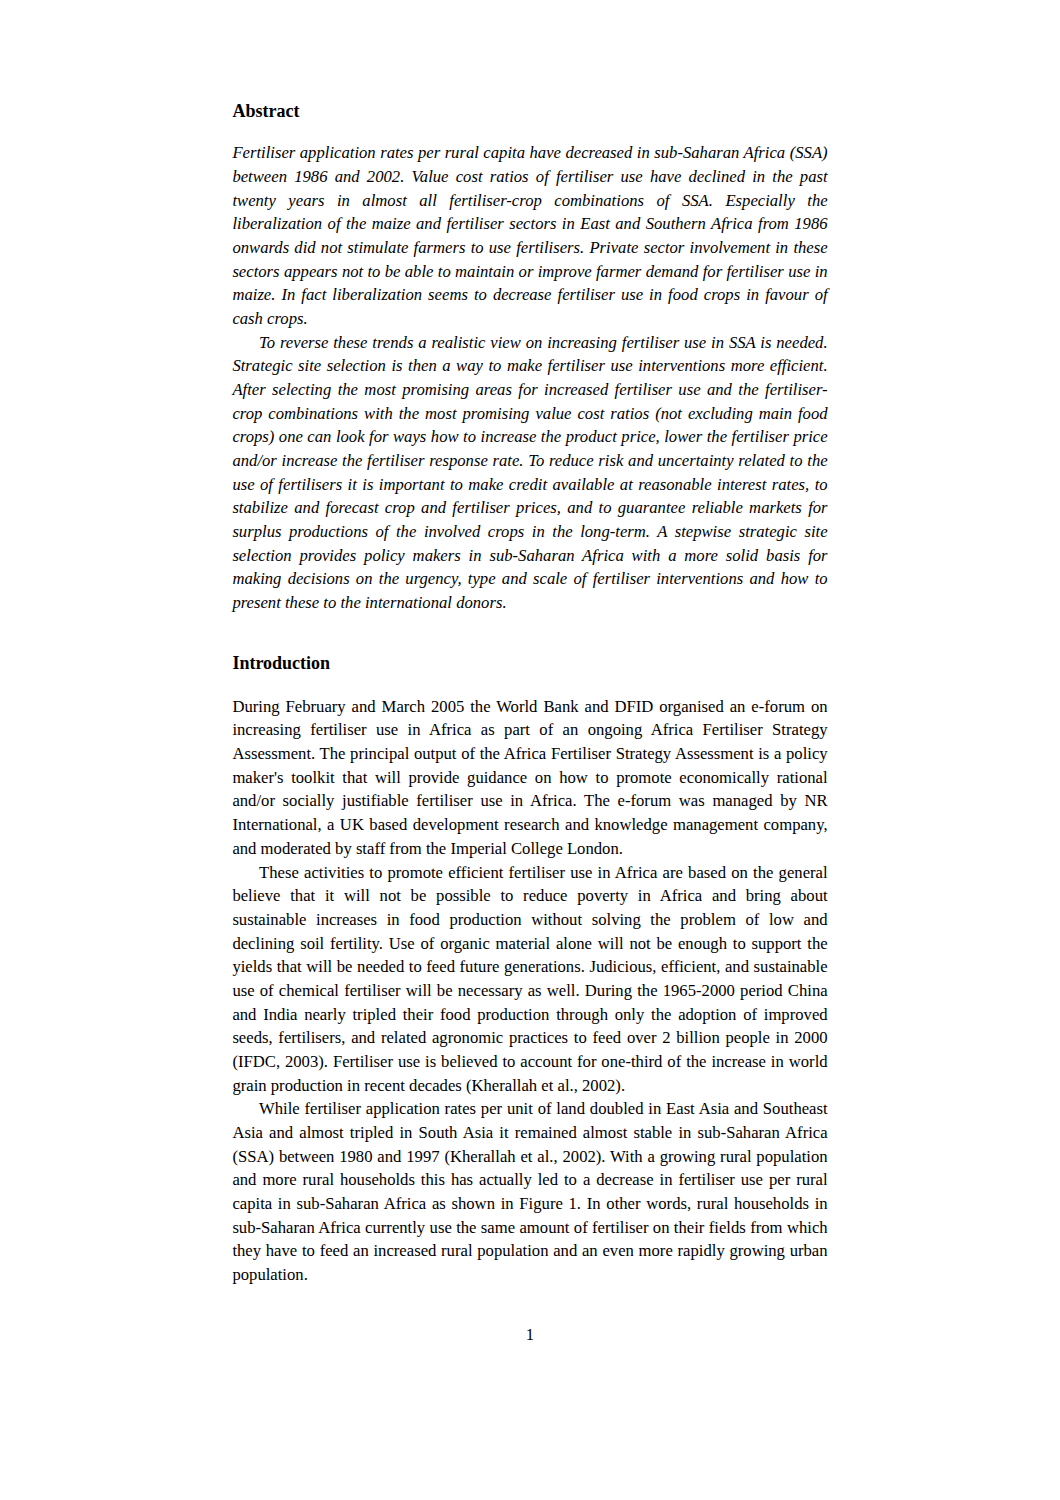Abstract
Fertiliser application rates per rural capita have decreased in sub-Saharan Africa (SSA) between 1986 and 2002. Value cost ratios of fertiliser use have declined in the past twenty years in almost all fertiliser-crop combinations of SSA. Especially the liberalization of the maize and fertiliser sectors in East and Southern Africa from 1986 onwards did not stimulate farmers to use fertilisers. Private sector involvement in these sectors appears not to be able to maintain or improve farmer demand for fertiliser use in maize. In fact liberalization seems to decrease fertiliser use in food crops in favour of cash crops.
To reverse these trends a realistic view on increasing fertiliser use in SSA is needed. Strategic site selection is then a way to make fertiliser use interventions more efficient. After selecting the most promising areas for increased fertiliser use and the fertiliser-crop combinations with the most promising value cost ratios (not excluding main food crops) one can look for ways how to increase the product price, lower the fertiliser price and/or increase the fertiliser response rate. To reduce risk and uncertainty related to the use of fertilisers it is important to make credit available at reasonable interest rates, to stabilize and forecast crop and fertiliser prices, and to guarantee reliable markets for surplus productions of the involved crops in the long-term. A stepwise strategic site selection provides policy makers in sub-Saharan Africa with a more solid basis for making decisions on the urgency, type and scale of fertiliser interventions and how to present these to the international donors.
Introduction
During February and March 2005 the World Bank and DFID organised an e-forum on increasing fertiliser use in Africa as part of an ongoing Africa Fertiliser Strategy Assessment. The principal output of the Africa Fertiliser Strategy Assessment is a policy maker's toolkit that will provide guidance on how to promote economically rational and/or socially justifiable fertiliser use in Africa. The e-forum was managed by NR International, a UK based development research and knowledge management company, and moderated by staff from the Imperial College London.
These activities to promote efficient fertiliser use in Africa are based on the general believe that it will not be possible to reduce poverty in Africa and bring about sustainable increases in food production without solving the problem of low and declining soil fertility. Use of organic material alone will not be enough to support the yields that will be needed to feed future generations. Judicious, efficient, and sustainable use of chemical fertiliser will be necessary as well. During the 1965-2000 period China and India nearly tripled their food production through only the adoption of improved seeds, fertilisers, and related agronomic practices to feed over 2 billion people in 2000 (IFDC, 2003). Fertiliser use is believed to account for one-third of the increase in world grain production in recent decades (Kherallah et al., 2002).
While fertiliser application rates per unit of land doubled in East Asia and Southeast Asia and almost tripled in South Asia it remained almost stable in sub-Saharan Africa (SSA) between 1980 and 1997 (Kherallah et al., 2002). With a growing rural population and more rural households this has actually led to a decrease in fertiliser use per rural capita in sub-Saharan Africa as shown in Figure 1. In other words, rural households in sub-Saharan Africa currently use the same amount of fertiliser on their fields from which they have to feed an increased rural population and an even more rapidly growing urban population.
1